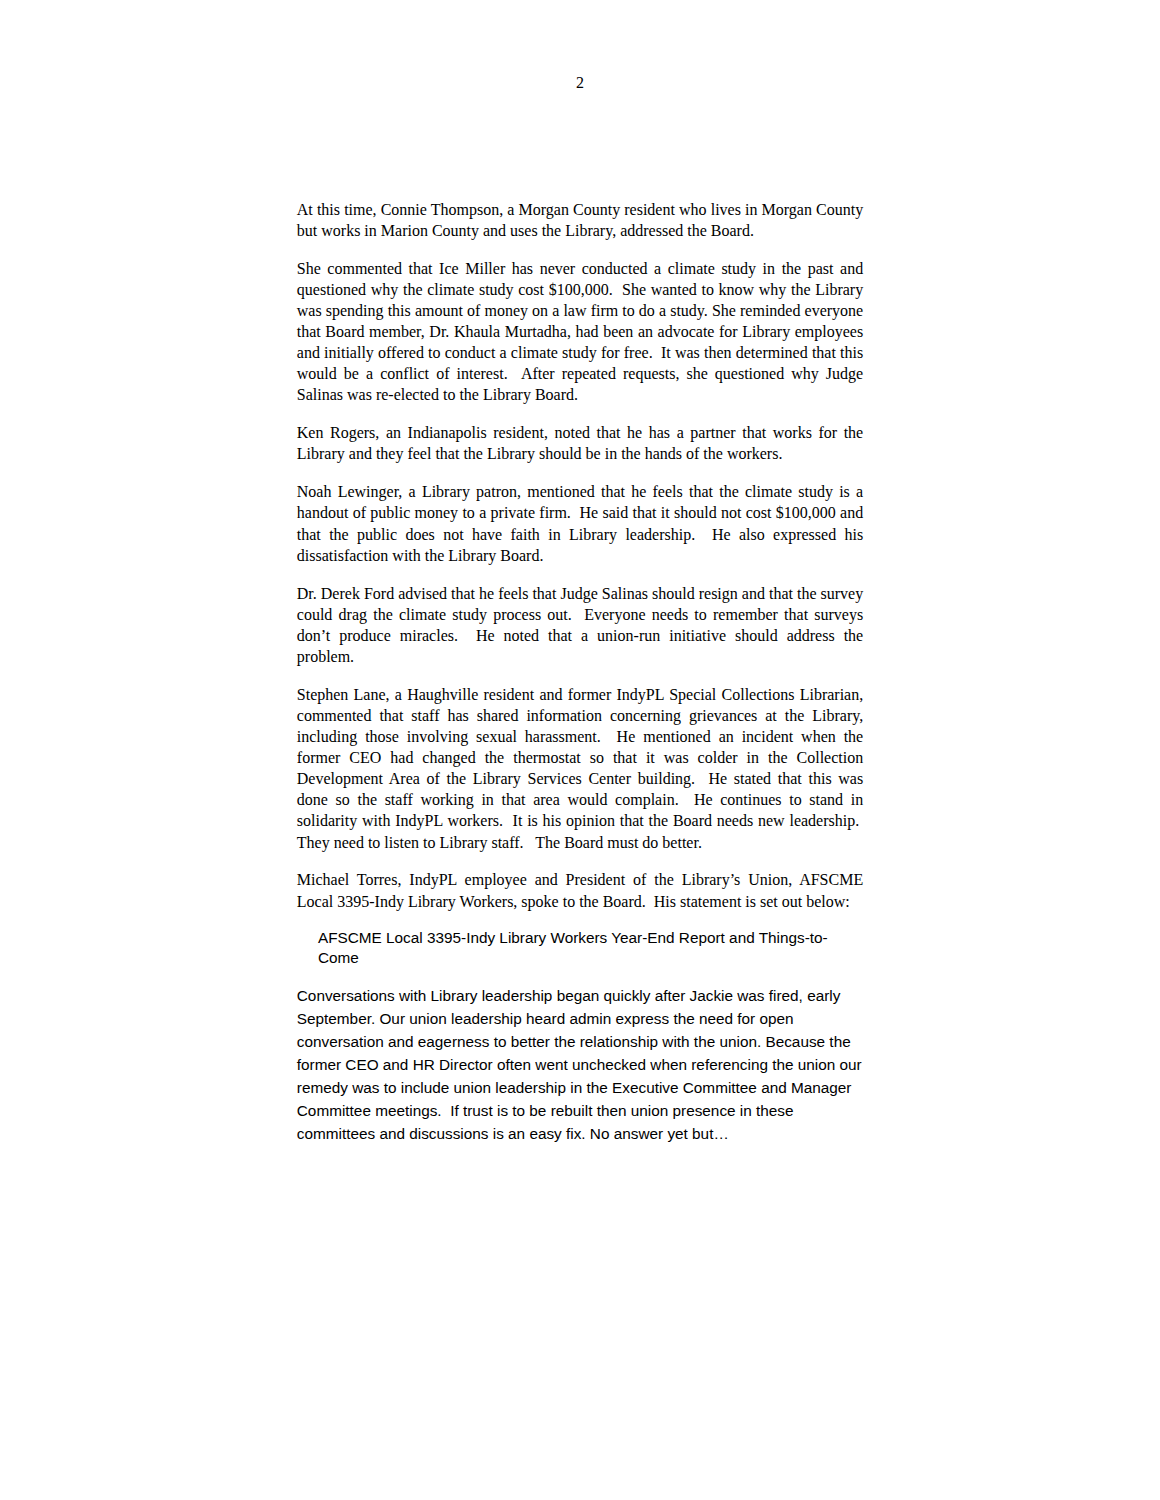2
At this time, Connie Thompson, a Morgan County resident who lives in Morgan County but works in Marion County and uses the Library, addressed the Board.
She commented that Ice Miller has never conducted a climate study in the past and questioned why the climate study cost $100,000. She wanted to know why the Library was spending this amount of money on a law firm to do a study. She reminded everyone that Board member, Dr. Khaula Murtadha, had been an advocate for Library employees and initially offered to conduct a climate study for free. It was then determined that this would be a conflict of interest. After repeated requests, she questioned why Judge Salinas was re-elected to the Library Board.
Ken Rogers, an Indianapolis resident, noted that he has a partner that works for the Library and they feel that the Library should be in the hands of the workers.
Noah Lewinger, a Library patron, mentioned that he feels that the climate study is a handout of public money to a private firm. He said that it should not cost $100,000 and that the public does not have faith in Library leadership. He also expressed his dissatisfaction with the Library Board.
Dr. Derek Ford advised that he feels that Judge Salinas should resign and that the survey could drag the climate study process out. Everyone needs to remember that surveys don’t produce miracles. He noted that a union-run initiative should address the problem.
Stephen Lane, a Haughville resident and former IndyPL Special Collections Librarian, commented that staff has shared information concerning grievances at the Library, including those involving sexual harassment. He mentioned an incident when the former CEO had changed the thermostat so that it was colder in the Collection Development Area of the Library Services Center building. He stated that this was done so the staff working in that area would complain. He continues to stand in solidarity with IndyPL workers. It is his opinion that the Board needs new leadership. They need to listen to Library staff. The Board must do better.
Michael Torres, IndyPL employee and President of the Library’s Union, AFSCME Local 3395-Indy Library Workers, spoke to the Board. His statement is set out below:
AFSCME Local 3395-Indy Library Workers Year-End Report and Things-to-Come
Conversations with Library leadership began quickly after Jackie was fired, early September. Our union leadership heard admin express the need for open conversation and eagerness to better the relationship with the union. Because the former CEO and HR Director often went unchecked when referencing the union our remedy was to include union leadership in the Executive Committee and Manager Committee meetings. If trust is to be rebuilt then union presence in these committees and discussions is an easy fix. No answer yet but…